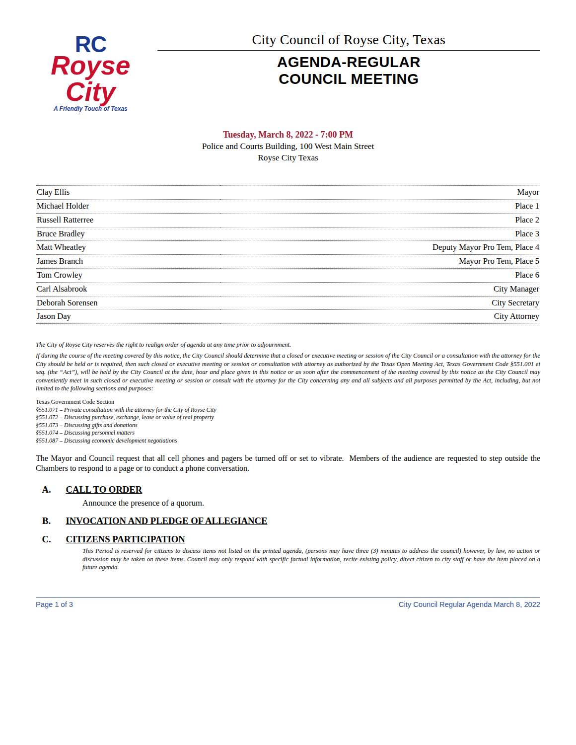RC Royse City A Friendly Touch of Texas
City Council of Royse City, Texas
AGENDA-REGULAR
COUNCIL MEETING
Tuesday, March 8, 2022 - 7:00 PM
Police and Courts Building, 100 West Main Street
Royse City Texas
| Clay Ellis | Mayor |
| Michael Holder | Place 1 |
| Russell Ratterree | Place 2 |
| Bruce Bradley | Place 3 |
| Matt Wheatley | Deputy Mayor Pro Tem, Place 4 |
| James Branch | Mayor Pro Tem, Place 5 |
| Tom Crowley | Place 6 |
| Carl Alsabrook | City Manager |
| Deborah Sorensen | City Secretary |
| Jason Day | City Attorney |
The City of Royse City reserves the right to realign order of agenda at any time prior to adjournment.
If during the course of the meeting covered by this notice, the City Council should determine that a closed or executive meeting or session of the City Council or a consultation with the attorney for the City should be held or is required, then such closed or executive meeting or session or consultation with attorney as authorized by the Texas Open Meeting Act, Texas Government Code §551.001 et seq. (the “Act”), will be held by the City Council at the date, hour and place given in this notice or as soon after the commencement of the meeting covered by this notice as the City Council may conveniently meet in such closed or executive meeting or session or consult with the attorney for the City concerning any and all subjects and all purposes permitted by the Act, including, but not limited to the following sections and purposes:
Texas Government Code Section
§551.071 – Private consultation with the attorney for the City of Royse City
§551.072 – Discussing purchase, exchange, lease or value of real property
§551.073 – Discussing gifts and donations
§551.074 – Discussing personnel matters
§551.087 – Discussing economic development negotiations
The Mayor and Council request that all cell phones and pagers be turned off or set to vibrate. Members of the audience are requested to step outside the Chambers to respond to a page or to conduct a phone conversation.
A.
CALL TO ORDER
Announce the presence of a quorum.
B.
INVOCATION AND PLEDGE OF ALLEGIANCE
C.
CITIZENS PARTICIPATION
This Period is reserved for citizens to discuss items not listed on the printed agenda, (persons may have three (3) minutes to address the council) however, by law, no action or discussion may be taken on these items. Council may only respond with specific factual information, recite existing policy, direct citizen to city staff or have the item placed on a future agenda.
Page 1 of 3
City Council Regular Agenda March 8, 2022